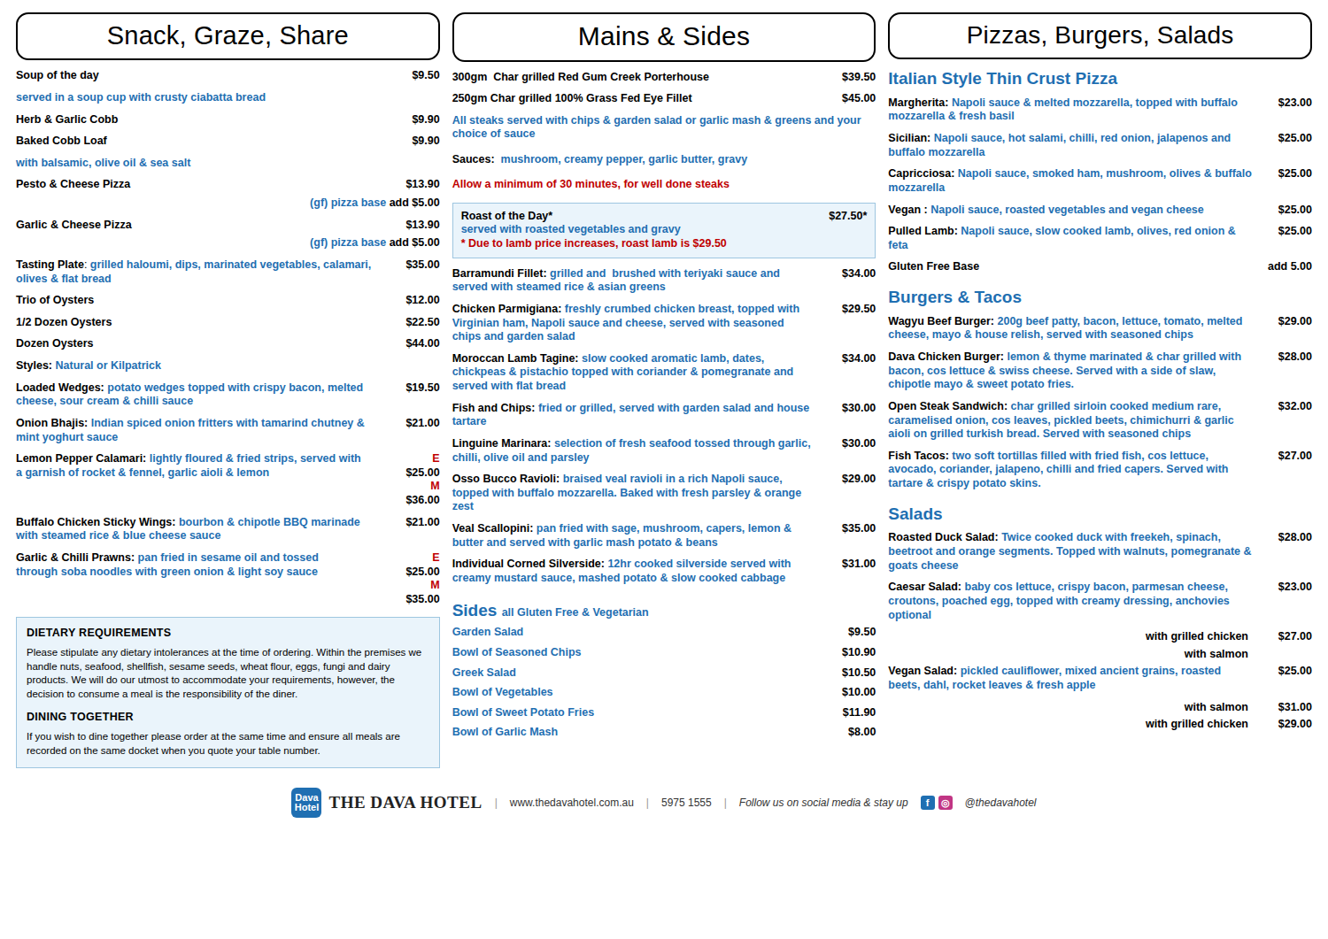Snack, Graze, Share
Soup of the day
$9.50
served in a soup cup with crusty ciabatta bread
Herb & Garlic Cobb
$9.90
Baked Cobb Loaf
$9.90
with balsamic, olive oil & sea salt
Pesto & Cheese Pizza
$13.90
(gf) pizza base add $5.00
Garlic & Cheese Pizza
$13.90
(gf) pizza base add $5.00
Tasting Plate: grilled haloumi, dips, marinated vegetables, calamari, olives & flat bread
$35.00
Trio of Oysters
$12.00
1/2 Dozen Oysters
$22.50
Dozen Oysters
$44.00
Styles: Natural or Kilpatrick
Loaded Wedges: potato wedges topped with crispy bacon, melted cheese, sour cream & chilli sauce
$19.50
Onion Bhajis: Indian spiced onion fritters with tamarind chutney & mint yoghurt sauce
$21.00
Lemon Pepper Calamari: lightly floured & fried strips, served with a garnish of rocket & fennel, garlic aioli & lemon
E $25.00 M $36.00
Buffalo Chicken Sticky Wings: bourbon & chipotle BBQ marinade with steamed rice & blue cheese sauce
$21.00
Garlic & Chilli Prawns: pan fried in sesame oil and tossed through soba noodles with green onion & light soy sauce
E $25.00 M $35.00
DIETARY REQUIREMENTS
Please stipulate any dietary intolerances at the time of ordering. Within the premises we handle nuts, seafood, shellfish, sesame seeds, wheat flour, eggs, fungi and dairy products. We will do our utmost to accommodate your requirements, however, the decision to consume a meal is the responsibility of the diner.
DINING TOGETHER
If you wish to dine together please order at the same time and ensure all meals are recorded on the same docket when you quote your table number.
Mains & Sides
300gm Char grilled Red Gum Creek Porterhouse
$39.50
250gm Char grilled 100% Grass Fed Eye Fillet
$45.00
All steaks served with chips & garden salad or garlic mash & greens and your choice of sauce
Sauces: mushroom, creamy pepper, garlic butter, gravy
Allow a minimum of 30 minutes, for well done steaks
Roast of the Day*
served with roasted vegetables and gravy
* Due to lamb price increases, roast lamb is $29.50
$27.50*
Barramundi Fillet: grilled and brushed with teriyaki sauce and served with steamed rice & asian greens
$34.00
Chicken Parmigiana: freshly crumbed chicken breast, topped with Virginian ham, Napoli sauce and cheese, served with seasoned chips and garden salad
$29.50
Moroccan Lamb Tagine: slow cooked aromatic lamb, dates, chickpeas & pistachio topped with coriander & pomegranate and served with flat bread
$34.00
Fish and Chips: fried or grilled, served with garden salad and house tartare
$30.00
Linguine Marinara: selection of fresh seafood tossed through garlic, chilli, olive oil and parsley
$30.00
Osso Bucco Ravioli: braised veal ravioli in a rich Napoli sauce, topped with buffalo mozzarella. Baked with fresh parsley & orange zest
$29.00
Veal Scallopini: pan fried with sage, mushroom, capers, lemon & butter and served with garlic mash potato & beans
$35.00
Individual Corned Silverside: 12hr cooked silverside served with creamy mustard sauce, mashed potato & slow cooked cabbage
$31.00
Sides all Gluten Free & Vegetarian
Garden Salad$9.50
Bowl of Seasoned Chips$10.90
Greek Salad$10.50
Bowl of Vegetables$10.00
Bowl of Sweet Potato Fries$11.90
Bowl of Garlic Mash$8.00
Pizzas, Burgers, Salads
Italian Style Thin Crust Pizza
Margherita: Napoli sauce & melted mozzarella, topped with buffalo mozzarella & fresh basil
$23.00
Sicilian: Napoli sauce, hot salami, chilli, red onion, jalapenos and buffalo mozzarella
$25.00
Capricciosa: Napoli sauce, smoked ham, mushroom, olives & buffalo mozzarella
$25.00
Vegan : Napoli sauce, roasted vegetables and vegan cheese
$25.00
Pulled Lamb: Napoli sauce, slow cooked lamb, olives, red onion & feta
$25.00
Gluten Free Base
add 5.00
Burgers & Tacos
Wagyu Beef Burger: 200g beef patty, bacon, lettuce, tomato, melted cheese, mayo & house relish, served with seasoned chips
$29.00
Dava Chicken Burger: lemon & thyme marinated & char grilled with bacon, cos lettuce & swiss cheese. Served with a side of slaw, chipotle mayo & sweet potato fries.
$28.00
Open Steak Sandwich: char grilled sirloin cooked medium rare, caramelised onion, cos leaves, pickled beets, chimichurri & garlic aioli on grilled turkish bread. Served with seasoned chips
$32.00
Fish Tacos: two soft tortillas filled with fried fish, cos lettuce, avocado, coriander, jalapeno, chilli and fried capers. Served with tartare & crispy potato skins.
$27.00
Salads
Roasted Duck Salad: Twice cooked duck with freekeh, spinach, beetroot and orange segments. Topped with walnuts, pomegranate & goats cheese
$28.00
Caesar Salad: baby cos lettuce, crispy bacon, parmesan cheese, croutons, poached egg, topped with creamy dressing, anchovies optional
$23.00
with grilled chicken$27.00
with salmon
Vegan Salad: pickled cauliflower, mixed ancient grains, roasted beets, dahl, rocket leaves & fresh apple
$25.00
with salmon$31.00
with grilled chicken$29.00
Dava
Hotel THE DAVA HOTEL
| www.thedavahotel.com.au | 5975 1555 | Follow us on social media & stay up f◎ @thedavahotel